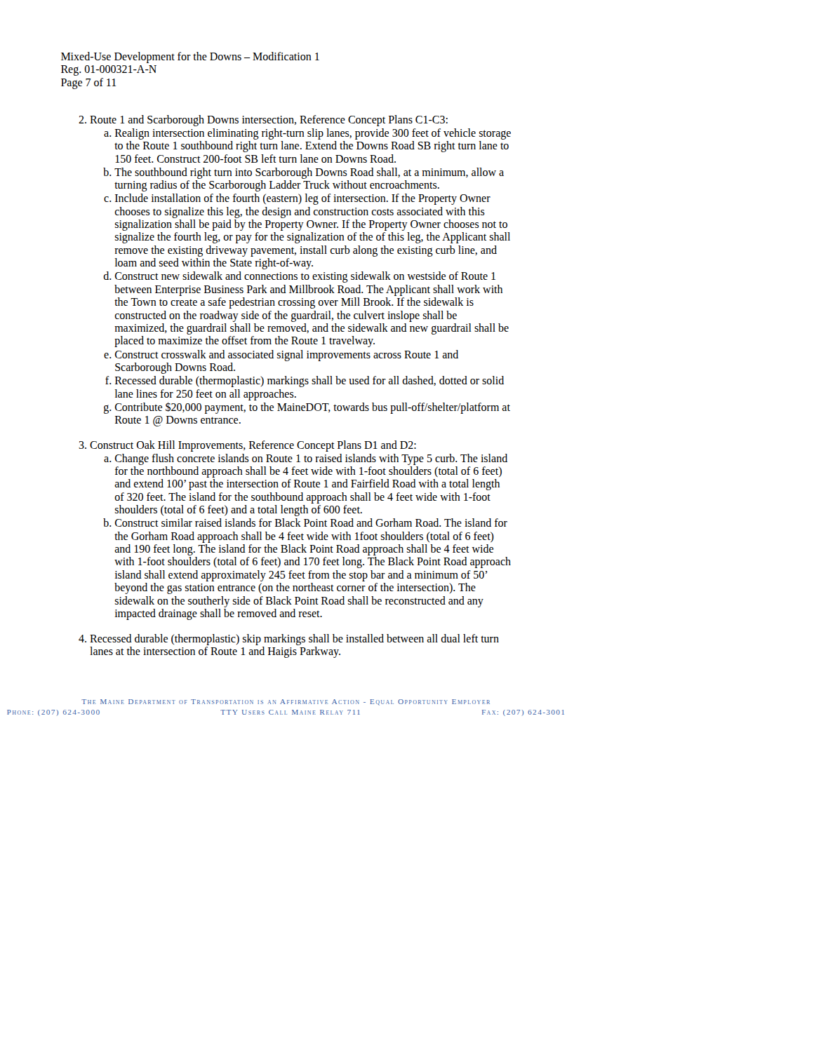Mixed-Use Development for the Downs – Modification 1
Reg. 01-000321-A-N
Page 7 of 11
Route 1 and Scarborough Downs intersection, Reference Concept Plans C1-C3:
Realign intersection eliminating right-turn slip lanes, provide 300 feet of vehicle storage to the Route 1 southbound right turn lane. Extend the Downs Road SB right turn lane to 150 feet. Construct 200-foot SB left turn lane on Downs Road.
The southbound right turn into Scarborough Downs Road shall, at a minimum, allow a turning radius of the Scarborough Ladder Truck without encroachments.
Include installation of the fourth (eastern) leg of intersection. If the Property Owner chooses to signalize this leg, the design and construction costs associated with this signalization shall be paid by the Property Owner. If the Property Owner chooses not to signalize the fourth leg, or pay for the signalization of the of this leg, the Applicant shall remove the existing driveway pavement, install curb along the existing curb line, and loam and seed within the State right-of-way.
Construct new sidewalk and connections to existing sidewalk on westside of Route 1 between Enterprise Business Park and Millbrook Road. The Applicant shall work with the Town to create a safe pedestrian crossing over Mill Brook. If the sidewalk is constructed on the roadway side of the guardrail, the culvert inslope shall be maximized, the guardrail shall be removed, and the sidewalk and new guardrail shall be placed to maximize the offset from the Route 1 travelway.
Construct crosswalk and associated signal improvements across Route 1 and Scarborough Downs Road.
Recessed durable (thermoplastic) markings shall be used for all dashed, dotted or solid lane lines for 250 feet on all approaches.
Contribute $20,000 payment, to the MaineDOT, towards bus pull-off/shelter/platform at Route 1 @ Downs entrance.
Construct Oak Hill Improvements, Reference Concept Plans D1 and D2:
Change flush concrete islands on Route 1 to raised islands with Type 5 curb. The island for the northbound approach shall be 4 feet wide with 1-foot shoulders (total of 6 feet) and extend 100’ past the intersection of Route 1 and Fairfield Road with a total length of 320 feet. The island for the southbound approach shall be 4 feet wide with 1-foot shoulders (total of 6 feet) and a total length of 600 feet.
Construct similar raised islands for Black Point Road and Gorham Road. The island for the Gorham Road approach shall be 4 feet wide with 1foot shoulders (total of 6 feet) and 190 feet long. The island for the Black Point Road approach shall be 4 feet wide with 1-foot shoulders (total of 6 feet) and 170 feet long. The Black Point Road approach island shall extend approximately 245 feet from the stop bar and a minimum of 50’ beyond the gas station entrance (on the northeast corner of the intersection). The sidewalk on the southerly side of Black Point Road shall be reconstructed and any impacted drainage shall be removed and reset.
Recessed durable (thermoplastic) skip markings shall be installed between all dual left turn lanes at the intersection of Route 1 and Haigis Parkway.
The Maine Department of Transportation is an Affirmative Action - Equal Opportunity Employer
Phone: (207) 624-3000 TTY Users Call Maine Relay 711 Fax: (207) 624-3001